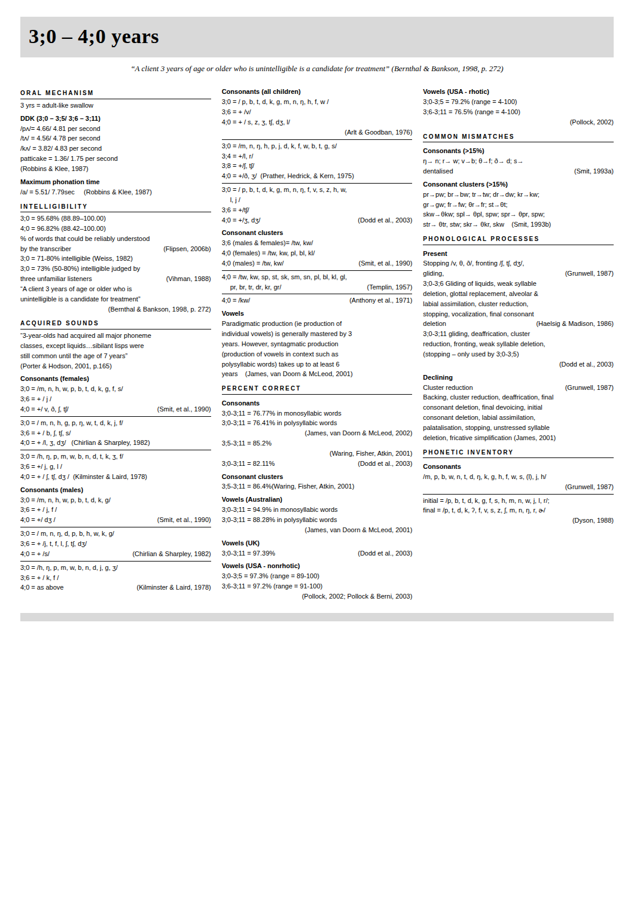3;0 – 4;0 years
“A client 3 years of age or older who is unintelligible is a candidate for treatment” (Bernthal & Bankson, 1998, p. 272)
Oral Mechanism
3 yrs = adult-like swallow
DDK (3;0 – 3;5/ 3;6 – 3;11)
/pʌ/= 4.66/ 4.81 per second
/tʌ/ = 4.56/ 4.78 per second
/kʌ/ = 3.82/ 4.83 per second
patticake = 1.36/ 1.75 per second
(Robbins & Klee, 1987)
Maximum phonation time
/a/ = 5.51/ 7.79sec (Robbins & Klee, 1987)
Intelligibility
3;0 = 95.68% (88.89–100.00)
4;0 = 96.82% (88.42–100.00)
% of words that could be reliably understood
by the transcriber(Flipsen, 2006b)
3;0 = 71-80% intelligible (Weiss, 1982)
3;0 = 73% (50-80%) intelligible judged by
three unfamiliar listeners(Vihman, 1988)
“A client 3 years of age or older who is
unintelligible is a candidate for treatment”
(Bernthal & Bankson, 1998, p. 272)
Acquired Sounds
“3-year-olds had acquired all major phoneme
classes, except liquids…sibilant lisps were
still common until the age of 7 years”
(Porter & Hodson, 2001, p.165)
Consonants (females)
3;0 = /m, n, h, w, p, b, t, d, k, g, f, s/
3;6 = + / j /
4;0 = +/ v, ð, ʃ, tʃ/(Smit, et al., 1990)
3;0 = / m, n, h, g, p, ŋ, w, t, d, k, j, f/
3;6 = + / b, ʃ, tʃ, s/
4;0 = + /l, ʒ, dʒ/ (Chirlian & Sharpley, 1982)
3;0 = /h, ŋ, p, m, w, b, n, d, t, k, ʒ, f/
3;6 = +/ j, g, l /
4;0 = + / ʃ, tʃ, dʒ / (Kilminster & Laird, 1978)
Consonants (males)
3;0 = /m, n, h, w, p, b, t, d, k, g/
3;6 = + / j, f /
4;0 = +/ dʒ /(Smit, et al., 1990)
3;0 = / m, n, ŋ, d, p, b, h, w, k, g/
3;6 = + /j, t, f, l, ʃ, tʃ, dʒ/
4;0 = + /s/(Chirlian & Sharpley, 1982)
3;0 = /h, ŋ, p, m, w, b, n, d, j, g, ʒ/
3;6 = + / k, f /
4;0 = as above(Kilminster & Laird, 1978)
Consonants (all children)
3;0 = / p, b, t, d, k, g, m, n, ŋ, h, f, w /
3;6 = + /v/
4;0 = + / s, z, ʒ, tʃ, dʒ, l/
(Arlt & Goodban, 1976)
3;0 = /m, n, ŋ, h, p, j, d, k, f, w, b, t, g, s/
3;4 = +/l, r/
3;8 = +/ʃ, tʃ/
4;0 = +/ð, ʒ/ (Prather, Hedrick, & Kern, 1975)
3;0 = / p, b, t, d, k, g, m, n, ŋ, f, v, s, z, h, w,
l, j /
3;6 = +/tʃ/
4;0 = +/ʒ, dʒ/(Dodd et al., 2003)
Consonant clusters
3;6 (males & females)= /tw, kw/
4;0 (females) = /tw, kw, pl, bl, kl/
4;0 (males) = /tw, kw/(Smit, et al., 1990)
4;0 = /tw, kw, sp, st, sk, sm, sn, pl, bl, kl, gl,
pr, br, tr, dr, kr, gr/(Templin, 1957)
4;0 = /kw/(Anthony et al., 1971)
Vowels
Paradigmatic production (ie production of
individual vowels) is generally mastered by 3
years. However, syntagmatic production
(production of vowels in context such as
polysyllabic words) takes up to at least 6
years (James, van Doorn & McLeod, 2001)
Percent Correct
Consonants
3;0-3;11 = 76.77% in monosyllabic words
3;0-3;11 = 76.41% in polysyllabic words
(James, van Doorn & McLeod, 2002)
3;5-3;11 = 85.2%
(Waring, Fisher, Atkin, 2001)
3;0-3;11 = 82.11%(Dodd et al., 2003)
Consonant clusters
3;5-3;11 = 86.4%(Waring, Fisher, Atkin, 2001)
Vowels (Australian)
3;0-3;11 = 94.9% in monosyllabic words
3;0-3;11 = 88.28% in polysyllabic words
(James, van Doorn & McLeod, 2001)
Vowels (UK)
3;0-3;11 = 97.39%(Dodd et al., 2003)
Vowels (USA - nonrhotic)
3;0-3;5 = 97.3% (range = 89-100)
3;6-3;11 = 97.2% (range = 91-100)
(Pollock, 2002; Pollock & Berni, 2003)
Vowels (USA - rhotic)
3;0-3;5 = 79.2% (range = 4-100)
3;6-3;11 = 76.5% (range = 4-100)
(Pollock, 2002)
Common Mismatches
Consonants (>15%)
ŋ→ n; r→ w; v→b; θ→f; ð→ d; s→
dentalised(Smit, 1993a)
Consonant clusters (>15%)
pr→pw; br→bw; tr→tw; dr→dw; kr→kw;
gr→gw; fr→fw; θr→fr; st→θt;
skw→θkw; spl→ θpl, spw; spr→ θpr, spw;
str→ θtr, stw; skr→ θkr, skw (Smit, 1993b)
Phonological Processes
Present
Stopping /v, θ, ð/, fronting /ʃ, tʃ, dʒ/,
gliding,(Grunwell, 1987)
3;0-3;6 Gliding of liquids, weak syllable
deletion, glottal replacement, alveolar &
labial assimilation, cluster reduction,
stopping, vocalization, final consonant
deletion(Haelsig & Madison, 1986)
3;0-3;11 gliding, deaffrication, cluster
reduction, fronting, weak syllable deletion,
(stopping – only used by 3;0-3;5)
(Dodd et al., 2003)
Declining
Cluster reduction(Grunwell, 1987)
Backing, cluster reduction, deaffrication, final
consonant deletion, final devoicing, initial
consonant deletion, labial assimilation,
palatalisation, stopping, unstressed syllable
deletion, fricative simplification (James, 2001)
Phonetic Inventory
Consonants
/m, p, b, w, n, t, d, ŋ, k, g, h, f, w, s, (l), j, h/
(Grunwell, 1987)
initial = /p, b, t, d, k, g, f, s, h, m, n, w, j, l, r/;
final = /p, t, d, k, ʔ, f, v, s, z, ʃ, m, n, ŋ, r, ɚ/
(Dyson, 1988)